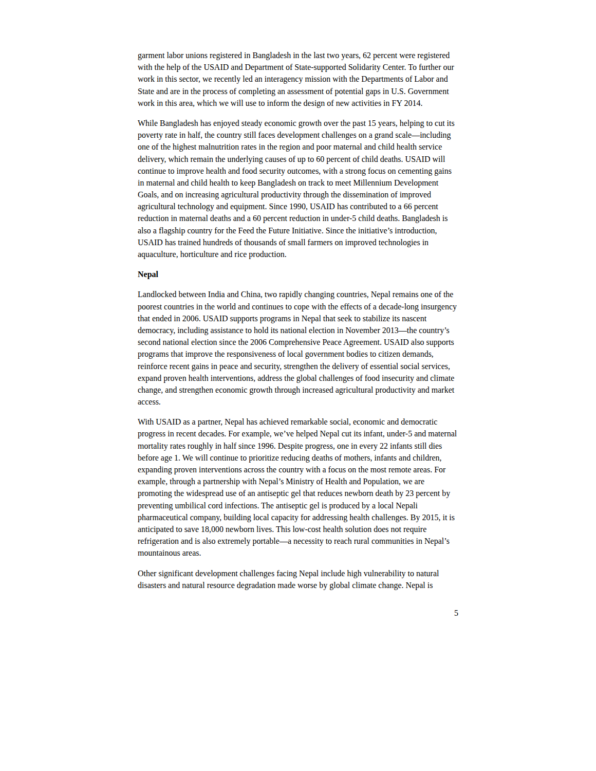garment labor unions registered in Bangladesh in the last two years, 62 percent were registered with the help of the USAID and Department of State-supported Solidarity Center. To further our work in this sector, we recently led an interagency mission with the Departments of Labor and State and are in the process of completing an assessment of potential gaps in U.S. Government work in this area, which we will use to inform the design of new activities in FY 2014.
While Bangladesh has enjoyed steady economic growth over the past 15 years, helping to cut its poverty rate in half, the country still faces development challenges on a grand scale—including one of the highest malnutrition rates in the region and poor maternal and child health service delivery, which remain the underlying causes of up to 60 percent of child deaths. USAID will continue to improve health and food security outcomes, with a strong focus on cementing gains in maternal and child health to keep Bangladesh on track to meet Millennium Development Goals, and on increasing agricultural productivity through the dissemination of improved agricultural technology and equipment. Since 1990, USAID has contributed to a 66 percent reduction in maternal deaths and a 60 percent reduction in under-5 child deaths. Bangladesh is also a flagship country for the Feed the Future Initiative. Since the initiative’s introduction, USAID has trained hundreds of thousands of small farmers on improved technologies in aquaculture, horticulture and rice production.
Nepal
Landlocked between India and China, two rapidly changing countries, Nepal remains one of the poorest countries in the world and continues to cope with the effects of a decade-long insurgency that ended in 2006. USAID supports programs in Nepal that seek to stabilize its nascent democracy, including assistance to hold its national election in November 2013—the country’s second national election since the 2006 Comprehensive Peace Agreement. USAID also supports programs that improve the responsiveness of local government bodies to citizen demands, reinforce recent gains in peace and security, strengthen the delivery of essential social services, expand proven health interventions, address the global challenges of food insecurity and climate change, and strengthen economic growth through increased agricultural productivity and market access.
With USAID as a partner, Nepal has achieved remarkable social, economic and democratic progress in recent decades. For example, we’ve helped Nepal cut its infant, under-5 and maternal mortality rates roughly in half since 1996. Despite progress, one in every 22 infants still dies before age 1. We will continue to prioritize reducing deaths of mothers, infants and children, expanding proven interventions across the country with a focus on the most remote areas. For example, through a partnership with Nepal’s Ministry of Health and Population, we are promoting the widespread use of an antiseptic gel that reduces newborn death by 23 percent by preventing umbilical cord infections. The antiseptic gel is produced by a local Nepali pharmaceutical company, building local capacity for addressing health challenges. By 2015, it is anticipated to save 18,000 newborn lives. This low-cost health solution does not require refrigeration and is also extremely portable—a necessity to reach rural communities in Nepal’s mountainous areas.
Other significant development challenges facing Nepal include high vulnerability to natural disasters and natural resource degradation made worse by global climate change. Nepal is
5